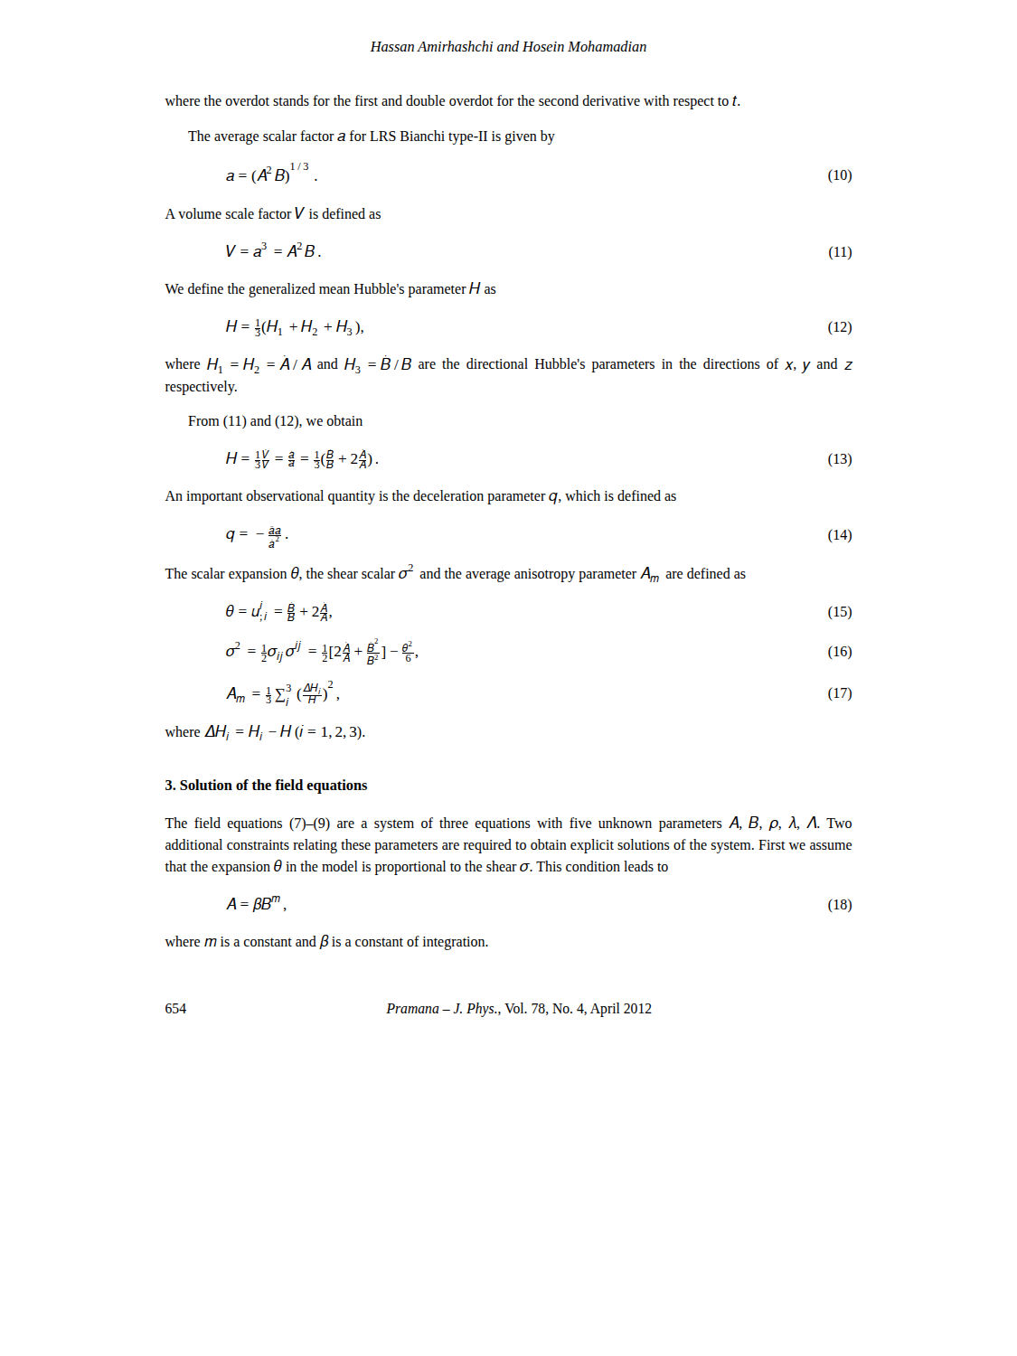Hassan Amirhashchi and Hosein Mohamadian
where the overdot stands for the first and double overdot for the second derivative with respect to t.
The average scalar factor a for LRS Bianchi type-II is given by
a= (A2B)1/3 .
(10)
A volume scale factor V is defined as
V=a3=A2B.
(11)
We define the generalized mean Hubble's parameter H as
H= 13 (H1+H2+H3),
(12)
where H1=H2=A˙/A and H3=B˙/B are the directional Hubble's parameters in the directions of x, y and z respectively.
From (11) and (12), we obtain
H= 13 V˙V = a˙a = 13 ( B˙B +2 A˙A ) .
(13)
An important observational quantity is the deceleration parameter q, which is defined as
q=− a¨a a˙2 .
(14)
The scalar expansion θ, the shear scalar σ2 and the average anisotropy parameter Am are defined as
θ= u;ii = B˙B +2 A˙A ,
(15)
σ2= 12 σij σij = 12 [ 2A˙A + B˙2B2 ] − θ26 ,
(16)
Am= 13 ∑i3 (ΔHiH)2 ,
(17)
where ΔHi=Hi−H (i=1,2,3).
3. Solution of the field equations
The field equations (7)–(9) are a system of three equations with five unknown parameters A, B, ρ, λ, Λ. Two additional constraints relating these parameters are required to obtain explicit solutions of the system. First we assume that the expansion θ in the model is proportional to the shear σ. This condition leads to
A=βBm,
(18)
where m is a constant and β is a constant of integration.
654
Pramana – J. Phys., Vol. 78, No. 4, April 2012